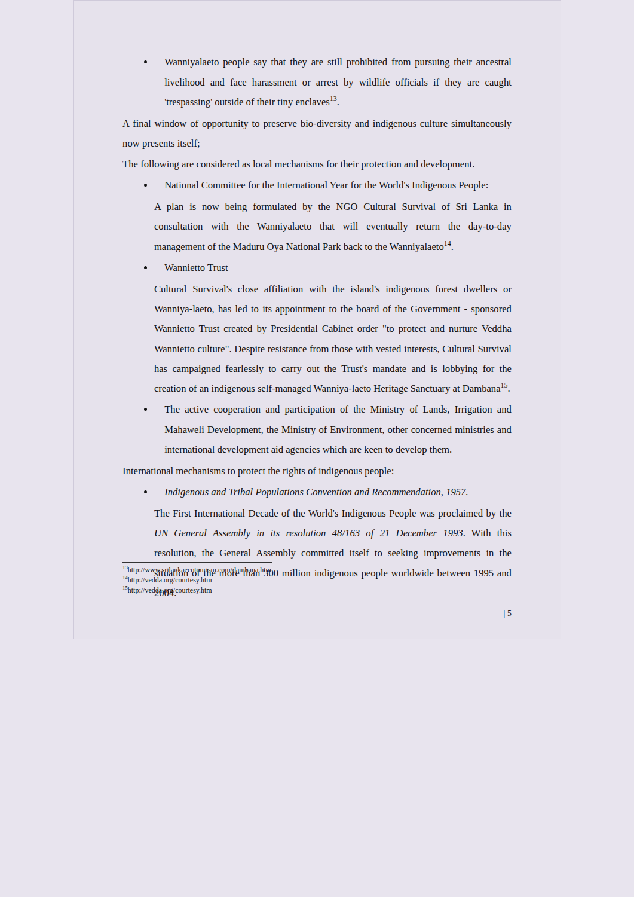Wanniyalaeto people say that they are still prohibited from pursuing their ancestral livelihood and face harassment or arrest by wildlife officials if they are caught 'trespassing' outside of their tiny enclaves13.
A final window of opportunity to preserve bio-diversity and indigenous culture simultaneously now presents itself;
The following are considered as local mechanisms for their protection and development.
National Committee for the International Year for the World's Indigenous People:
A plan is now being formulated by the NGO Cultural Survival of Sri Lanka in consultation with the Wanniyalaeto that will eventually return the day-to-day management of the Maduru Oya National Park back to the Wanniyalaeto14.
Wannietto Trust
Cultural Survival's close affiliation with the island's indigenous forest dwellers or Wanniya-laeto, has led to its appointment to the board of the Government - sponsored Wannietto Trust created by Presidential Cabinet order "to protect and nurture Veddha Wannietto culture". Despite resistance from those with vested interests, Cultural Survival has campaigned fearlessly to carry out the Trust's mandate and is lobbying for the creation of an indigenous self-managed Wanniya-laeto Heritage Sanctuary at Dambana15.
The active cooperation and participation of the Ministry of Lands, Irrigation and Mahaweli Development, the Ministry of Environment, other concerned ministries and international development aid agencies which are keen to develop them.
International mechanisms to protect the rights of indigenous people:
Indigenous and Tribal Populations Convention and Recommendation, 1957.
The First International Decade of the World's Indigenous People was proclaimed by the UN General Assembly in its resolution 48/163 of 21 December 1993. With this resolution, the General Assembly committed itself to seeking improvements in the situation of the more than 300 million indigenous people worldwide between 1995 and 2004.
13http://www.srilankaecotourism.com/dambana.htm
14http://vedda.org/courtesy.htm
15http://vedda.org/courtesy.htm
| 5